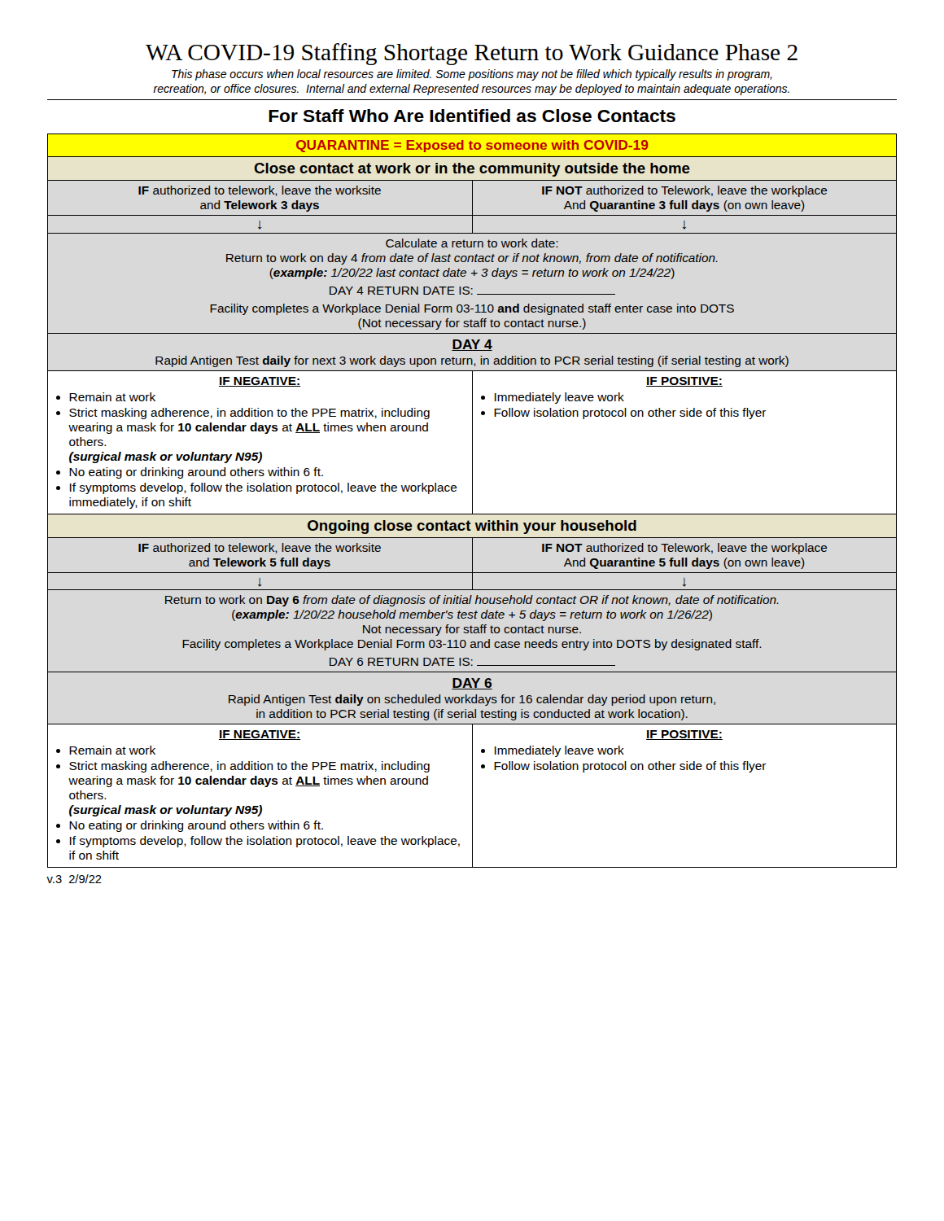WA COVID-19 Staffing Shortage Return to Work Guidance Phase 2
This phase occurs when local resources are limited. Some positions may not be filled which typically results in program,
recreation, or office closures. Internal and external Represented resources may be deployed to maintain adequate operations.
For Staff Who Are Identified as Close Contacts
| QUARANTINE = Exposed to someone with COVID-19 |
| Close contact at work or in the community outside the home |
| IF authorized to telework, leave the worksite and Telework 3 days | IF NOT authorized to Telework, leave the workplace And Quarantine 3 full days (on own leave) |
| ↓ | ↓ |
| Calculate a return to work date: Return to work on day 4 from date of last contact or if not known, from date of notification. ( example: 1/20/22 last contact date + 3 days = return to work on 1/24/22 ) DAY 4 RETURN DATE IS: Facility completes a Workplace Denial Form 03-110 and designated staff enter case into DOTS (Not necessary for staff to contact nurse.) |
| DAY 4 Rapid Antigen Test daily for next 3 work days upon return, in addition to PCR serial testing (if serial testing at work) |
| IF NEGATIVE: Remain at work Strict masking adherence, in addition to the PPE matrix, including wearing a mask for 10 calendar days at ALL times when around others. (surgical mask or voluntary N95) No eating or drinking around others within 6 ft. If symptoms develop, follow the isolation protocol, leave the workplace immediately, if on shift | IF POSITIVE: Immediately leave work Follow isolation protocol on other side of this flyer |
| Ongoing close contact within your household |
| IF authorized to telework, leave the worksite and Telework 5 full days | IF NOT authorized to Telework, leave the workplace And Quarantine 5 full days (on own leave) |
| ↓ | ↓ |
| Return to work on Day 6 from date of diagnosis of initial household contact OR if not known, date of notification. ( example: 1/20/22 household member's test date + 5 days = return to work on 1/26/22 ) Not necessary for staff to contact nurse. Facility completes a Workplace Denial Form 03-110 and case needs entry into DOTS by designated staff. DAY 6 RETURN DATE IS: |
| DAY 6 Rapid Antigen Test daily on scheduled workdays for 16 calendar day period upon return, in addition to PCR serial testing (if serial testing is conducted at work location). |
| IF NEGATIVE: Remain at work Strict masking adherence, in addition to the PPE matrix, including wearing a mask for 10 calendar days at ALL times when around others. (surgical mask or voluntary N95) No eating or drinking around others within 6 ft. If symptoms develop, follow the isolation protocol, leave the workplace, if on shift | IF POSITIVE: Immediately leave work Follow isolation protocol on other side of this flyer |
v.3 2/9/22